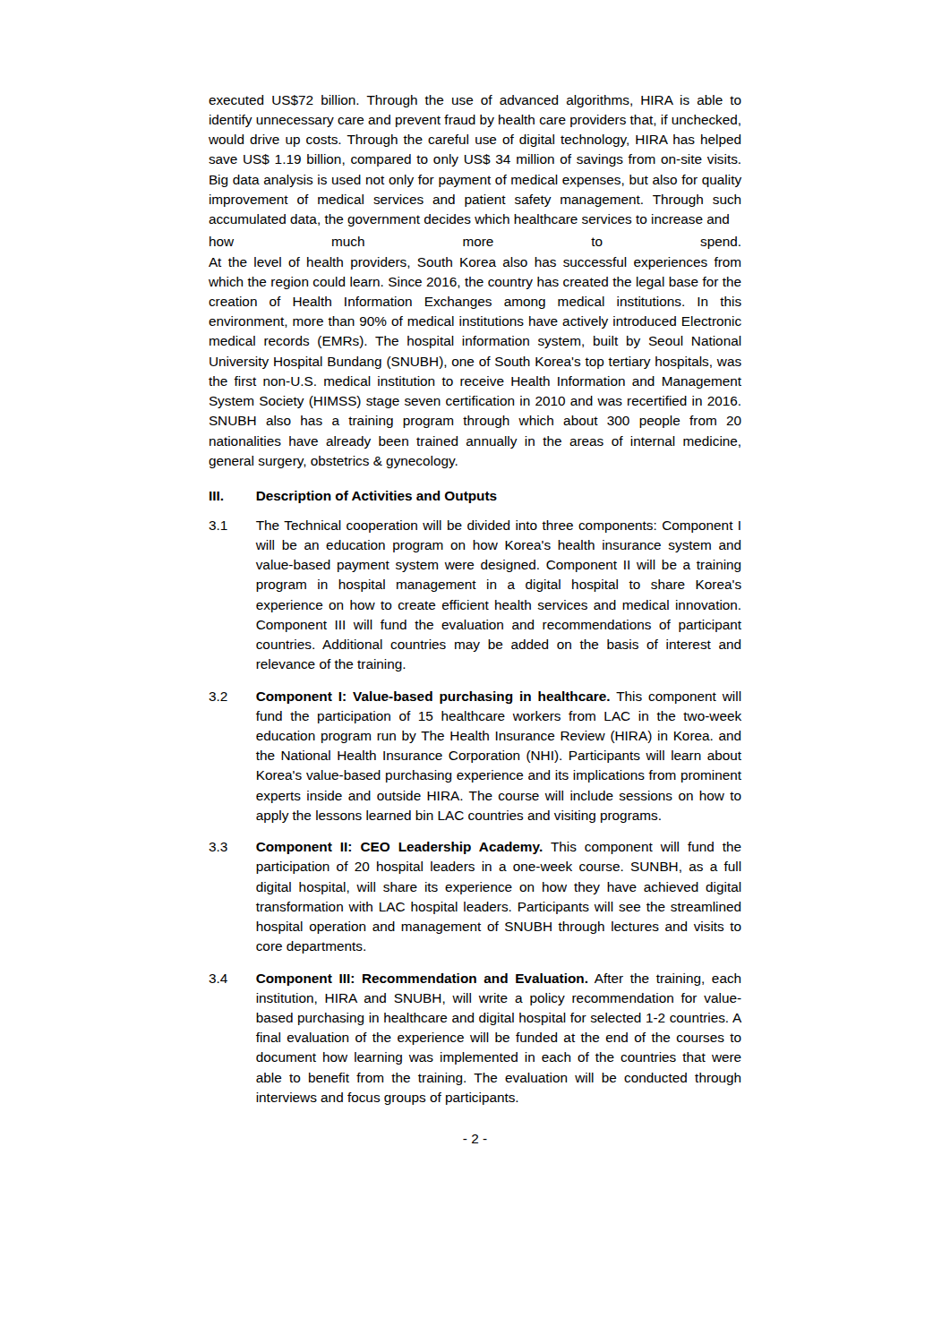executed US$72 billion. Through the use of advanced algorithms, HIRA is able to identify unnecessary care and prevent fraud by health care providers that, if unchecked, would drive up costs. Through the careful use of digital technology, HIRA has helped save US$ 1.19 billion, compared to only US$ 34 million of savings from on-site visits. Big data analysis is used not only for payment of medical expenses, but also for quality improvement of medical services and patient safety management. Through such accumulated data, the government decides which healthcare services to increase and
how much more to spend.
At the level of health providers, South Korea also has successful experiences from which the region could learn. Since 2016, the country has created the legal base for the creation of Health Information Exchanges among medical institutions. In this environment, more than 90% of medical institutions have actively introduced Electronic medical records (EMRs). The hospital information system, built by Seoul National University Hospital Bundang (SNUBH), one of South Korea's top tertiary hospitals, was the first non-U.S. medical institution to receive Health Information and Management System Society (HIMSS) stage seven certification in 2010 and was recertified in 2016. SNUBH also has a training program through which about 300 people from 20 nationalities have already been trained annually in the areas of internal medicine, general surgery, obstetrics & gynecology.
III. Description of Activities and Outputs
3.1
The Technical cooperation will be divided into three components: Component I will be an education program on how Korea's health insurance system and value-based payment system were designed. Component II will be a training program in hospital management in a digital hospital to share Korea's experience on how to create efficient health services and medical innovation. Component III will fund the evaluation and recommendations of participant countries. Additional countries may be added on the basis of interest and relevance of the training.
3.2
Component I: Value-based purchasing in healthcare. This component will fund the participation of 15 healthcare workers from LAC in the two-week education program run by The Health Insurance Review (HIRA) in Korea. and the National Health Insurance Corporation (NHI). Participants will learn about Korea's value-based purchasing experience and its implications from prominent experts inside and outside HIRA. The course will include sessions on how to apply the lessons learned bin LAC countries and visiting programs.
3.3
Component II: CEO Leadership Academy. This component will fund the participation of 20 hospital leaders in a one-week course. SUNBH, as a full digital hospital, will share its experience on how they have achieved digital transformation with LAC hospital leaders. Participants will see the streamlined hospital operation and management of SNUBH through lectures and visits to core departments.
3.4
Component III: Recommendation and Evaluation. After the training, each institution, HIRA and SNUBH, will write a policy recommendation for value-based purchasing in healthcare and digital hospital for selected 1-2 countries. A final evaluation of the experience will be funded at the end of the courses to document how learning was implemented in each of the countries that were able to benefit from the training. The evaluation will be conducted through interviews and focus groups of participants.
- 2 -